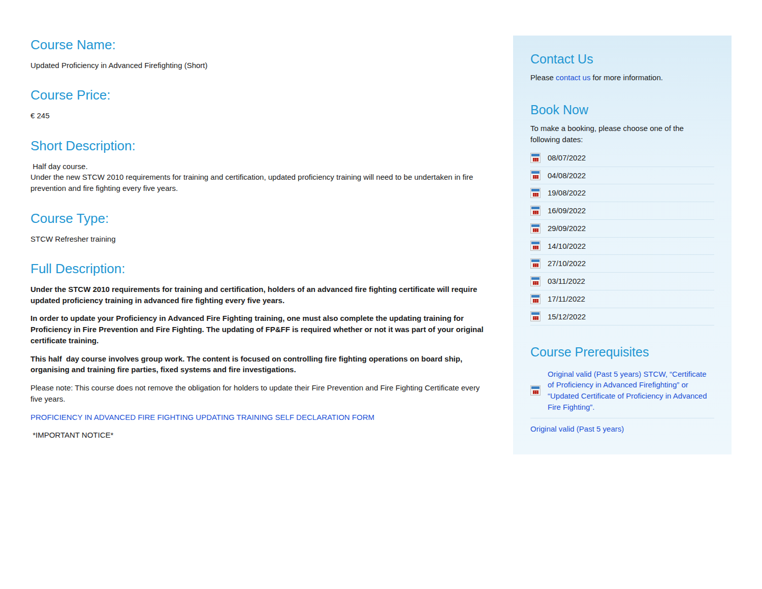Course Name:
Updated Proficiency in Advanced Firefighting (Short)
Course Price:
€ 245
Short Description:
Half day course.
Under the new STCW 2010 requirements for training and certification, updated proficiency training will need to be undertaken in fire prevention and fire fighting every five years.
Course Type:
STCW Refresher training
Full Description:
Under the STCW 2010 requirements for training and certification, holders of an advanced fire fighting certificate will require updated proficiency training in advanced fire fighting every five years.
In order to update your Proficiency in Advanced Fire Fighting training, one must also complete the updating training for Proficiency in Fire Prevention and Fire Fighting. The updating of FP&FF is required whether or not it was part of your original certificate training.
This half day course involves group work. The content is focused on controlling fire fighting operations on board ship, organising and training fire parties, fixed systems and fire investigations.
Please note: This course does not remove the obligation for holders to update their Fire Prevention and Fire Fighting Certificate every five years.
PROFICIENCY IN ADVANCED FIRE FIGHTING UPDATING TRAINING SELF DECLARATION FORM
*IMPORTANT NOTICE*
Contact Us
Please contact us for more information.
Book Now
To make a booking, please choose one of the following dates:
08/07/2022
04/08/2022
19/08/2022
16/09/2022
29/09/2022
14/10/2022
27/10/2022
03/11/2022
17/11/2022
15/12/2022
Course Prerequisites
Original valid (Past 5 years) STCW, “Certificate of Proficiency in Advanced Firefighting” or “Updated Certificate of Proficiency in Advanced Fire Fighting”.
Original valid (Past 5 years)